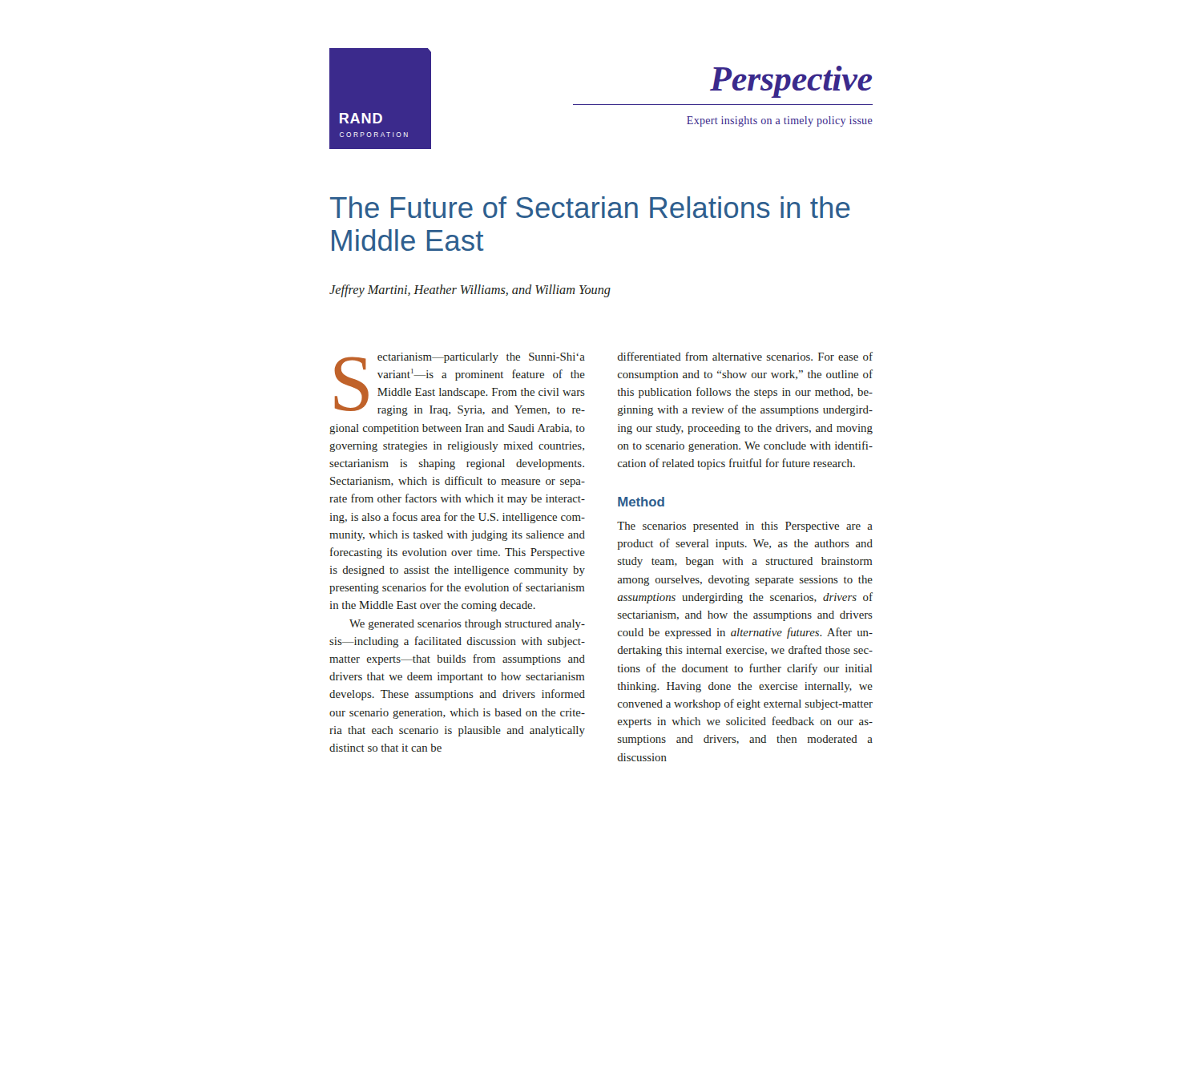RAND
CORPORATION
Perspective
Expert insights on a timely policy issue
The Future of Sectarian Relations in the Middle East
Jeffrey Martini, Heather Williams, and William Young
Sectarianism—particularly the Sunni-Shi‘a variant1—is a prominent feature of the Middle East landscape. From the civil wars raging in Iraq, Syria, and Yemen, to regional competition between Iran and Saudi Arabia, to governing strategies in religiously mixed countries, sectarianism is shaping regional developments. Sectarianism, which is difficult to measure or separate from other factors with which it may be interacting, is also a focus area for the U.S. intelligence community, which is tasked with judging its salience and forecasting its evolution over time. This Perspective is designed to assist the intelligence community by presenting scenarios for the evolution of sectarianism in the Middle East over the coming decade.
We generated scenarios through structured analysis—including a facilitated discussion with subject-matter experts—that builds from assumptions and drivers that we deem important to how sectarianism develops. These assumptions and drivers informed our scenario generation, which is based on the criteria that each scenario is plausible and analytically distinct so that it can be
differentiated from alternative scenarios. For ease of consumption and to “show our work,” the outline of this publication follows the steps in our method, beginning with a review of the assumptions undergirding our study, proceeding to the drivers, and moving on to scenario generation. We conclude with identification of related topics fruitful for future research.
Method
The scenarios presented in this Perspective are a product of several inputs. We, as the authors and study team, began with a structured brainstorm among ourselves, devoting separate sessions to the assumptions undergirding the scenarios, drivers of sectarianism, and how the assumptions and drivers could be expressed in alternative futures. After undertaking this internal exercise, we drafted those sections of the document to further clarify our initial thinking. Having done the exercise internally, we convened a workshop of eight external subject-matter experts in which we solicited feedback on our assumptions and drivers, and then moderated a discussion